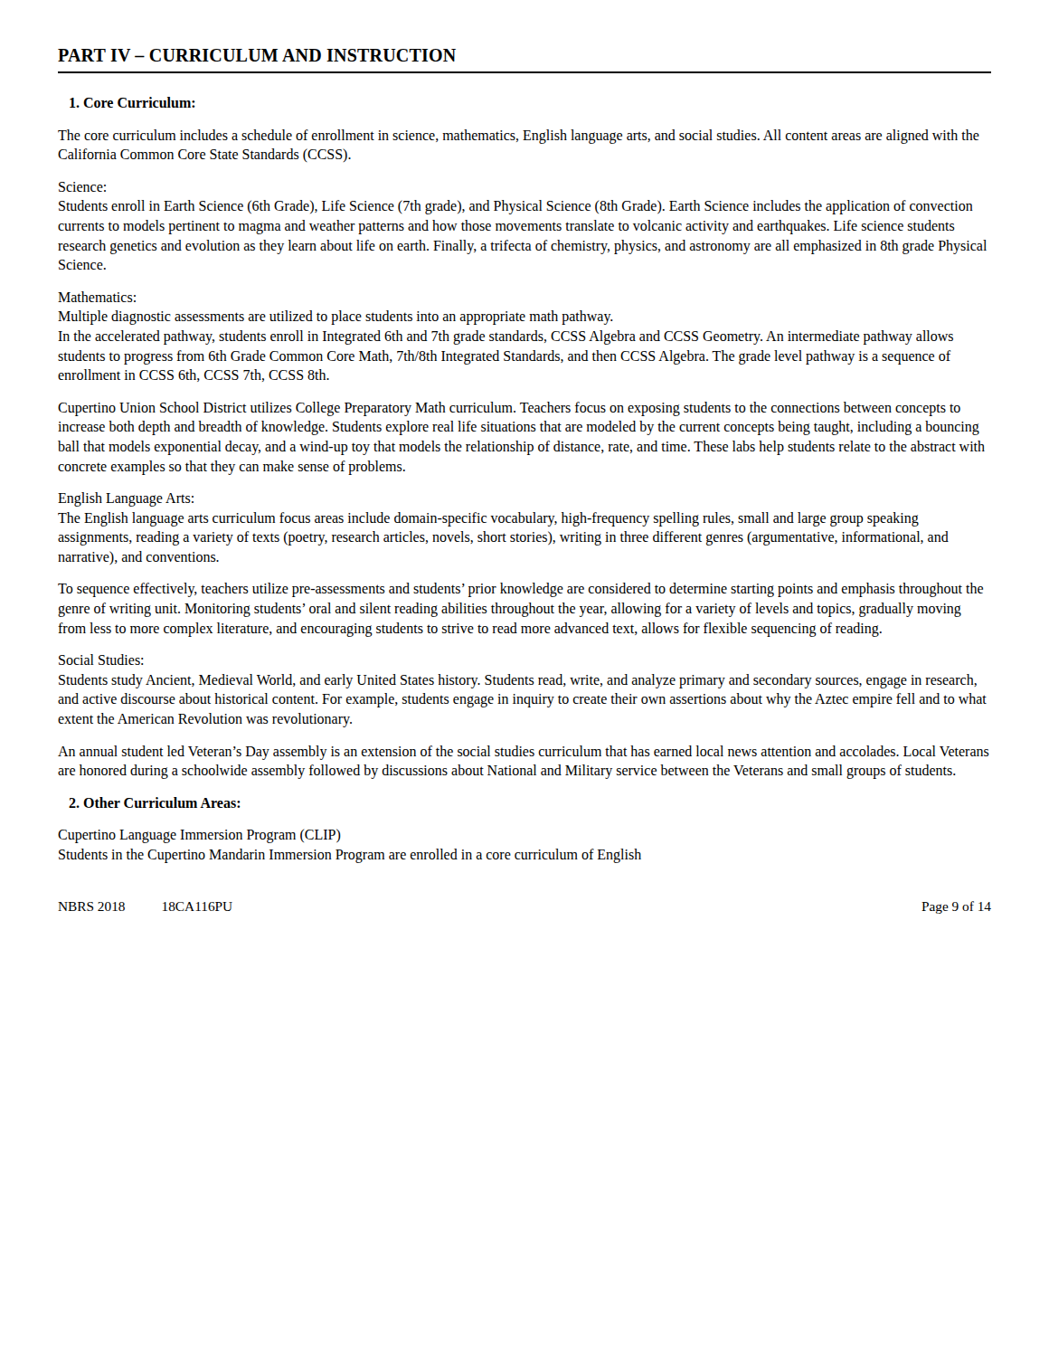PART IV – CURRICULUM AND INSTRUCTION
Core Curriculum:
The core curriculum includes a schedule of enrollment in science, mathematics, English language arts, and social studies. All content areas are aligned with the California Common Core State Standards (CCSS).
Science:
Students enroll in Earth Science (6th Grade), Life Science (7th grade), and Physical Science (8th Grade). Earth Science includes the application of convection currents to models pertinent to magma and weather patterns and how those movements translate to volcanic activity and earthquakes. Life science students research genetics and evolution as they learn about life on earth. Finally, a trifecta of chemistry, physics, and astronomy are all emphasized in 8th grade Physical Science.
Mathematics:
Multiple diagnostic assessments are utilized to place students into an appropriate math pathway.
In the accelerated pathway, students enroll in Integrated 6th and 7th grade standards, CCSS Algebra and CCSS Geometry. An intermediate pathway allows students to progress from 6th Grade Common Core Math, 7th/8th Integrated Standards, and then CCSS Algebra. The grade level pathway is a sequence of enrollment in CCSS 6th, CCSS 7th, CCSS 8th.
Cupertino Union School District utilizes College Preparatory Math curriculum. Teachers focus on exposing students to the connections between concepts to increase both depth and breadth of knowledge. Students explore real life situations that are modeled by the current concepts being taught, including a bouncing ball that models exponential decay, and a wind-up toy that models the relationship of distance, rate, and time. These labs help students relate to the abstract with concrete examples so that they can make sense of problems.
English Language Arts:
The English language arts curriculum focus areas include domain-specific vocabulary, high-frequency spelling rules, small and large group speaking assignments, reading a variety of texts (poetry, research articles, novels, short stories), writing in three different genres (argumentative, informational, and narrative), and conventions.
To sequence effectively, teachers utilize pre-assessments and students’ prior knowledge are considered to determine starting points and emphasis throughout the genre of writing unit. Monitoring students’ oral and silent reading abilities throughout the year, allowing for a variety of levels and topics, gradually moving from less to more complex literature, and encouraging students to strive to read more advanced text, allows for flexible sequencing of reading.
Social Studies:
Students study Ancient, Medieval World, and early United States history. Students read, write, and analyze primary and secondary sources, engage in research, and active discourse about historical content. For example, students engage in inquiry to create their own assertions about why the Aztec empire fell and to what extent the American Revolution was revolutionary.
An annual student led Veteran’s Day assembly is an extension of the social studies curriculum that has earned local news attention and accolades. Local Veterans are honored during a schoolwide assembly followed by discussions about National and Military service between the Veterans and small groups of students.
Other Curriculum Areas:
Cupertino Language Immersion Program (CLIP)
Students in the Cupertino Mandarin Immersion Program are enrolled in a core curriculum of English
NBRS 2018 18CA116PU Page 9 of 14